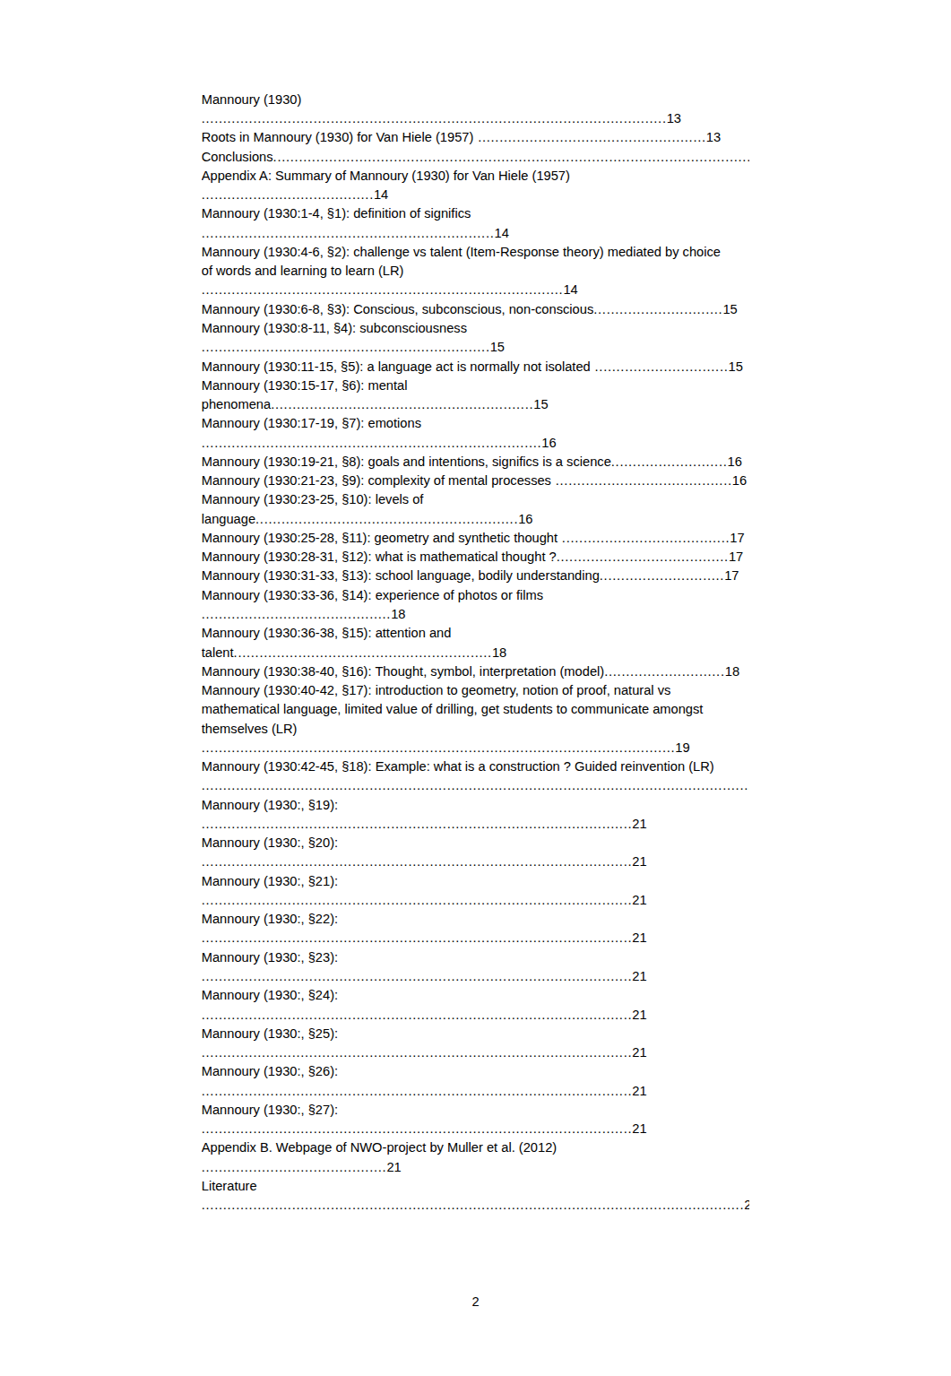Mannoury (1930) ............................................................................................................ 13
Roots in Mannoury (1930) for Van Hiele (1957) ..................................................... 13
Conclusions......................................................................................................................... 14
Appendix A: Summary of Mannoury (1930) for Van Hiele (1957) ........................................ 14
Mannoury (1930:1-4, §1): definition of significs .................................................................... 14
Mannoury (1930:4-6, §2): challenge vs talent (Item-Response theory) mediated by choice
of words and learning to learn (LR) .................................................................................... 14
Mannoury (1930:6-8, §3): Conscious, subconscious, non-conscious.............................. 15
Mannoury (1930:8-11, §4): subconsciousness ................................................................... 15
Mannoury (1930:11-15, §5): a language act is normally not isolated ............................... 15
Mannoury (1930:15-17, §6): mental phenomena............................................................. 15
Mannoury (1930:17-19, §7): emotions ............................................................................... 16
Mannoury (1930:19-21, §8): goals and intentions, significs is a science........................... 16
Mannoury (1930:21-23, §9): complexity of mental processes ......................................... 16
Mannoury (1930:23-25, §10): levels of language............................................................. 16
Mannoury (1930:25-28, §11): geometry and synthetic thought ....................................... 17
Mannoury (1930:28-31, §12): what is mathematical thought ?........................................ 17
Mannoury (1930:31-33, §13): school language, bodily understanding............................. 17
Mannoury (1930:33-36, §14): experience of photos or films ............................................ 18
Mannoury (1930:36-38, §15): attention and talent............................................................ 18
Mannoury (1930:38-40, §16): Thought, symbol, interpretation (model)............................ 18
Mannoury (1930:40-42, §17): introduction to geometry, notion of proof, natural vs
mathematical language, limited value of drilling, get students to communicate amongst
themselves (LR) .............................................................................................................. 19
Mannoury (1930:42-45, §18): Example: what is a construction ? Guided reinvention (LR)
............................................................................................................................................. 20
Mannoury (1930:, §19): .................................................................................................... 21
Mannoury (1930:, §20): .................................................................................................... 21
Mannoury (1930:, §21): .................................................................................................... 21
Mannoury (1930:, §22): .................................................................................................... 21
Mannoury (1930:, §23): .................................................................................................... 21
Mannoury (1930:, §24): .................................................................................................... 21
Mannoury (1930:, §25): .................................................................................................... 21
Mannoury (1930:, §26): .................................................................................................... 21
Mannoury (1930:, §27): .................................................................................................... 21
Appendix B. Webpage of NWO-project by Muller et al. (2012) ........................................... 21
Literature .............................................................................................................................. 22
2